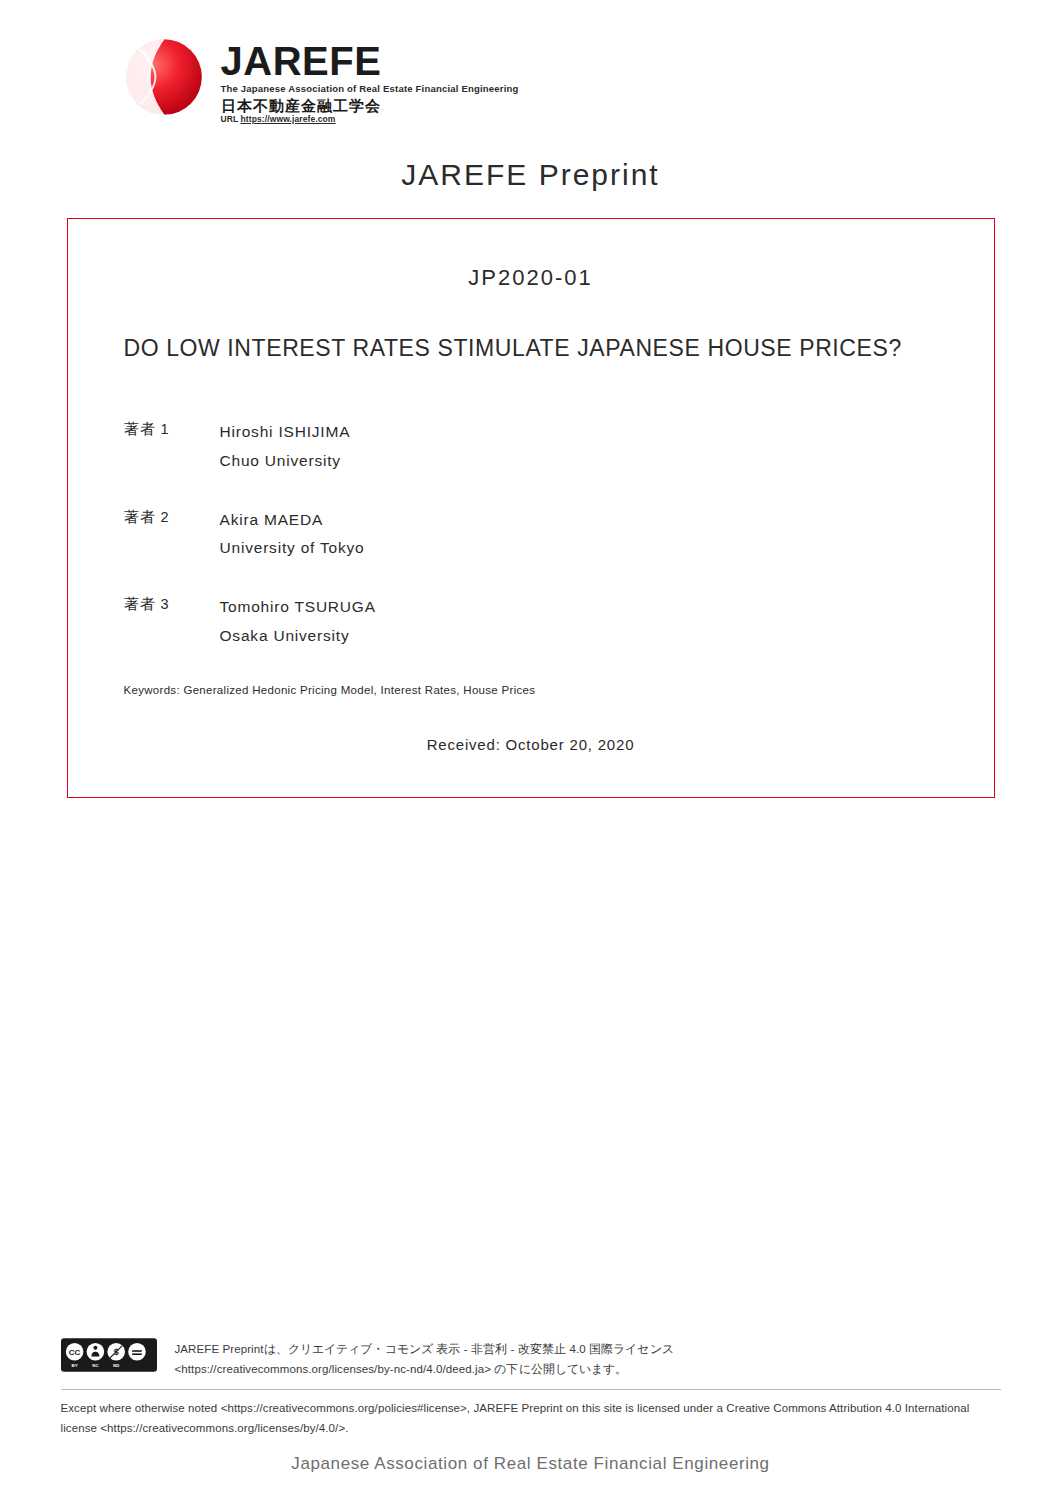JAREFE
The Japanese Association of Real Estate Financial Engineering
日本不動産金融工学会
URL https://www.jarefe.com
JAREFE Preprint
JP2020-01
Do low interest rates stimulate Japanese house prices?
著者 1
Hiroshi ISHIJIMA Chuo University
著者 2
Akira MAEDA University of Tokyo
著者 3
Tomohiro TSURUGA Osaka University
Keywords: Generalized Hedonic Pricing Model, Interest Rates, House Prices
Received: October 20, 2020
CC $ BY NC ND
JAREFE Preprintは、クリエイティブ・コモンズ 表示 - 非営利 - 改変禁止 4.0 国際ライセンス <https://creativecommons.org/licenses/by-nc-nd/4.0/deed.ja> の下に公開しています。
Except where otherwise noted <https://creativecommons.org/policies#license>, JAREFE Preprint on this site is licensed under a Creative Commons Attribution 4.0 International license <https://creativecommons.org/licenses/by/4.0/>.
Japanese Association of Real Estate Financial Engineering